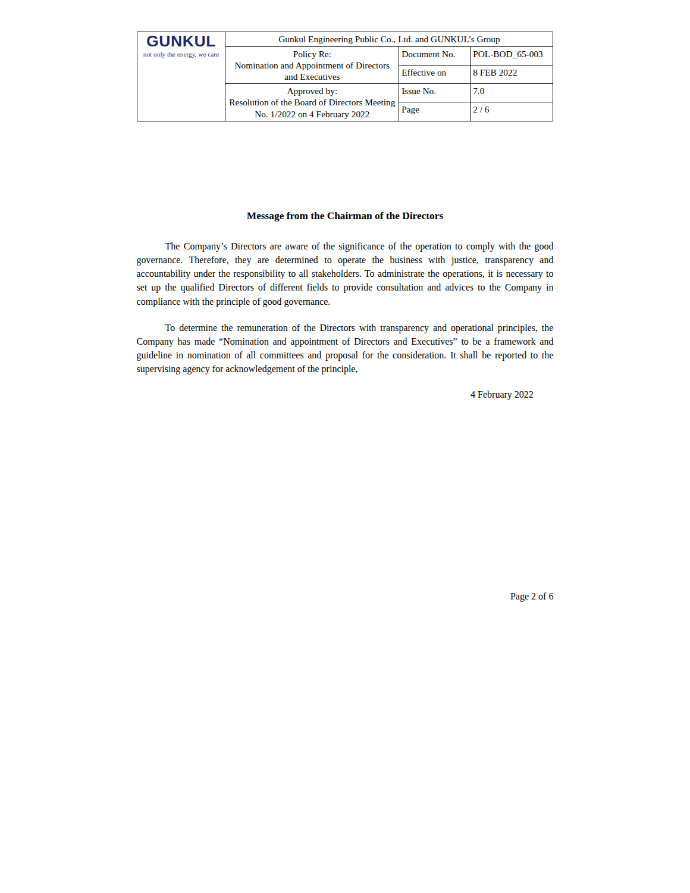| GUNKUL not only the energy, we care | Gunkul Engineering Public Co., Ltd. and GUNKUL’s Group |
| Policy Re: Nomination and Appointment of Directors and Executives | Document No. | POL-BOD_65-003 |
| Effective on | 8 FEB 2022 |
| Approved by: Resolution of the Board of Directors Meeting No. 1/2022 on 4 February 2022 | Issue No. | 7.0 |
| Page | 2 / 6 |
Message from the Chairman of the Directors
The Company’s Directors are aware of the significance of the operation to comply with the good governance. Therefore, they are determined to operate the business with justice, transparency and accountability under the responsibility to all stakeholders. To administrate the operations, it is necessary to set up the qualified Directors of different fields to provide consultation and advices to the Company in compliance with the principle of good governance.
To determine the remuneration of the Directors with transparency and operational principles, the Company has made “Nomination and appointment of Directors and Executives” to be a framework and guideline in nomination of all committees and proposal for the consideration. It shall be reported to the supervising agency for acknowledgement of the principle,
4 February 2022
Page 2 of 6